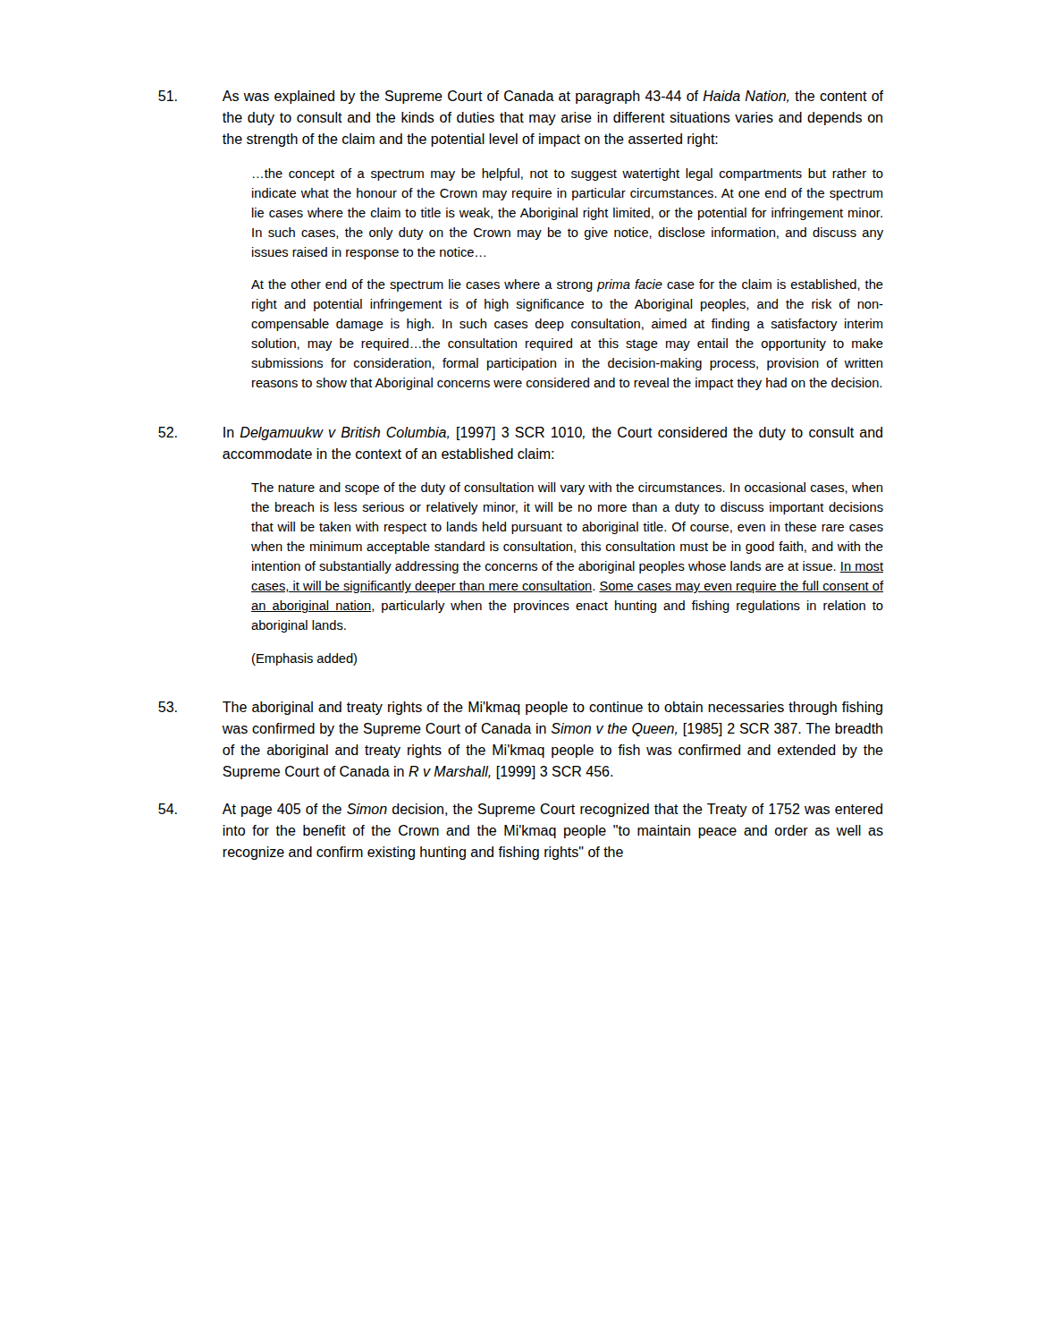51.
As was explained by the Supreme Court of Canada at paragraph 43-44 of Haida Nation, the content of the duty to consult and the kinds of duties that may arise in different situations varies and depends on the strength of the claim and the potential level of impact on the asserted right:
…the concept of a spectrum may be helpful, not to suggest watertight legal compartments but rather to indicate what the honour of the Crown may require in particular circumstances. At one end of the spectrum lie cases where the claim to title is weak, the Aboriginal right limited, or the potential for infringement minor. In such cases, the only duty on the Crown may be to give notice, disclose information, and discuss any issues raised in response to the notice…
At the other end of the spectrum lie cases where a strong prima facie case for the claim is established, the right and potential infringement is of high significance to the Aboriginal peoples, and the risk of non-compensable damage is high. In such cases deep consultation, aimed at finding a satisfactory interim solution, may be required…the consultation required at this stage may entail the opportunity to make submissions for consideration, formal participation in the decision-making process, provision of written reasons to show that Aboriginal concerns were considered and to reveal the impact they had on the decision.
52.
In Delgamuukw v British Columbia, [1997] 3 SCR 1010, the Court considered the duty to consult and accommodate in the context of an established claim:
The nature and scope of the duty of consultation will vary with the circumstances. In occasional cases, when the breach is less serious or relatively minor, it will be no more than a duty to discuss important decisions that will be taken with respect to lands held pursuant to aboriginal title. Of course, even in these rare cases when the minimum acceptable standard is consultation, this consultation must be in good faith, and with the intention of substantially addressing the concerns of the aboriginal peoples whose lands are at issue. In most cases, it will be significantly deeper than mere consultation. Some cases may even require the full consent of an aboriginal nation, particularly when the provinces enact hunting and fishing regulations in relation to aboriginal lands.
(Emphasis added)
53.
The aboriginal and treaty rights of the Mi'kmaq people to continue to obtain necessaries through fishing was confirmed by the Supreme Court of Canada in Simon v the Queen, [1985] 2 SCR 387. The breadth of the aboriginal and treaty rights of the Mi'kmaq people to fish was confirmed and extended by the Supreme Court of Canada in R v Marshall, [1999] 3 SCR 456.
54.
At page 405 of the Simon decision, the Supreme Court recognized that the Treaty of 1752 was entered into for the benefit of the Crown and the Mi'kmaq people "to maintain peace and order as well as recognize and confirm existing hunting and fishing rights" of the